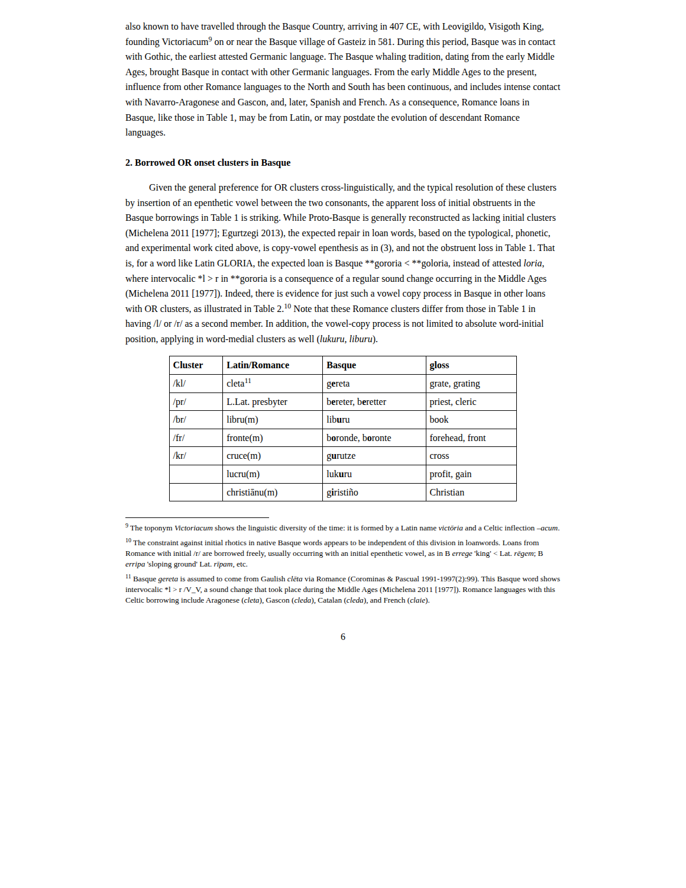also known to have travelled through the Basque Country, arriving in 407 CE, with Leovigildo, Visigoth King, founding Victoriacum9 on or near the Basque village of Gasteiz in 581. During this period, Basque was in contact with Gothic, the earliest attested Germanic language. The Basque whaling tradition, dating from the early Middle Ages, brought Basque in contact with other Germanic languages. From the early Middle Ages to the present, influence from other Romance languages to the North and South has been continuous, and includes intense contact with Navarro-Aragonese and Gascon, and, later, Spanish and French. As a consequence, Romance loans in Basque, like those in Table 1, may be from Latin, or may postdate the evolution of descendant Romance languages.
2. Borrowed OR onset clusters in Basque
Given the general preference for OR clusters cross-linguistically, and the typical resolution of these clusters by insertion of an epenthetic vowel between the two consonants, the apparent loss of initial obstruents in the Basque borrowings in Table 1 is striking. While Proto-Basque is generally reconstructed as lacking initial clusters (Michelena 2011 [1977]; Egurtzegi 2013), the expected repair in loan words, based on the typological, phonetic, and experimental work cited above, is copy-vowel epenthesis as in (3), and not the obstruent loss in Table 1. That is, for a word like Latin GLORIA, the expected loan is Basque **gororia < **goloria, instead of attested loria, where intervocalic *l > r in **gororia is a consequence of a regular sound change occurring in the Middle Ages (Michelena 2011 [1977]). Indeed, there is evidence for just such a vowel copy process in Basque in other loans with OR clusters, as illustrated in Table 2.10 Note that these Romance clusters differ from those in Table 1 in having /l/ or /r/ as a second member. In addition, the vowel-copy process is not limited to absolute word-initial position, applying in word-medial clusters as well (lukuru, liburu).
| Cluster | Latin/Romance | Basque | gloss |
| --- | --- | --- | --- |
| /kl/ | cleta 11 | g e reta | grate, grating |
| /pr/ | L.Lat. presbyter | b e reter, b e retter | priest, cleric |
| /br/ | libru(m) | lib u ru | book |
| /fr/ | fronte(m) | b o ronde, b o ronte | forehead, front |
| /kr/ | cruce(m) | g u rutze | cross |
| | lucru(m) | luk u ru | profit, gain |
| | christiānu(m) | g i ristiño | Christian |
9 The toponym Victoriacum shows the linguistic diversity of the time: it is formed by a Latin name victōria and a Celtic inflection –acum.
10 The constraint against initial rhotics in native Basque words appears to be independent of this division in loanwords. Loans from Romance with initial /r/ are borrowed freely, usually occurring with an initial epenthetic vowel, as in B errege 'king' < Lat. rēgem; B erripa 'sloping ground' Lat. rīpam, etc.
11 Basque gereta is assumed to come from Gaulish clēta via Romance (Corominas & Pascual 1991-1997(2):99). This Basque word shows intervocalic *l > r /V_V, a sound change that took place during the Middle Ages (Michelena 2011 [1977]). Romance languages with this Celtic borrowing include Aragonese (cleta), Gascon (cleda), Catalan (cleda), and French (claie).
6